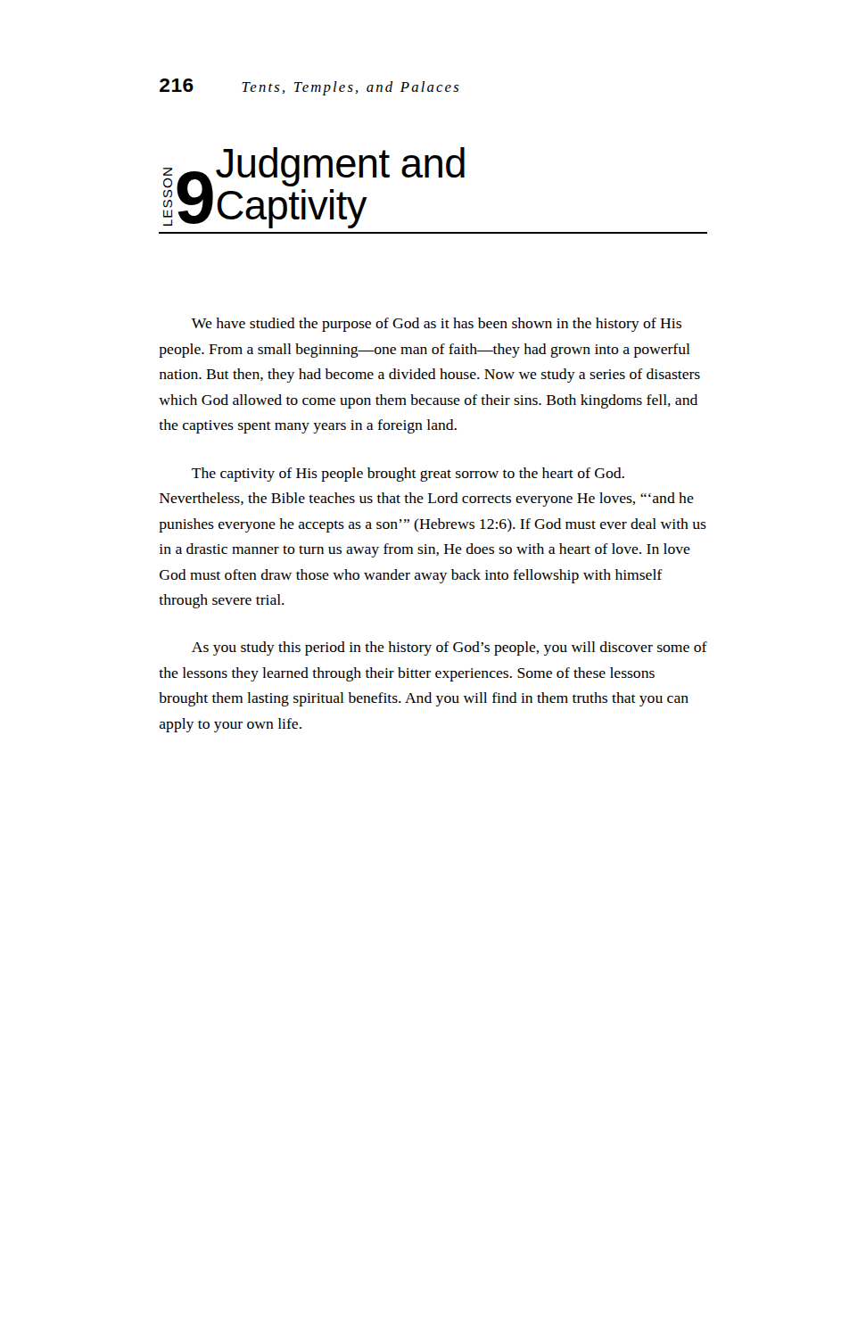216 Tents, Temples, and Palaces
LESSON
9
Judgment and
Captivity
We have studied the purpose of God as it has been shown in the history of His people. From a small beginning—one man of faith—they had grown into a powerful nation. But then, they had become a divided house. Now we study a series of disasters which God allowed to come upon them because of their sins. Both kingdoms fell, and the captives spent many years in a foreign land.
The captivity of His people brought great sorrow to the heart of God. Nevertheless, the Bible teaches us that the Lord corrects everyone He loves, “‘and he punishes everyone he accepts as a son’” (Hebrews 12:6). If God must ever deal with us in a drastic manner to turn us away from sin, He does so with a heart of love. In love God must often draw those who wander away back into fellowship with himself through severe trial.
As you study this period in the history of God’s people, you will discover some of the lessons they learned through their bitter experiences. Some of these lessons brought them lasting spiritual benefits. And you will find in them truths that you can apply to your own life.